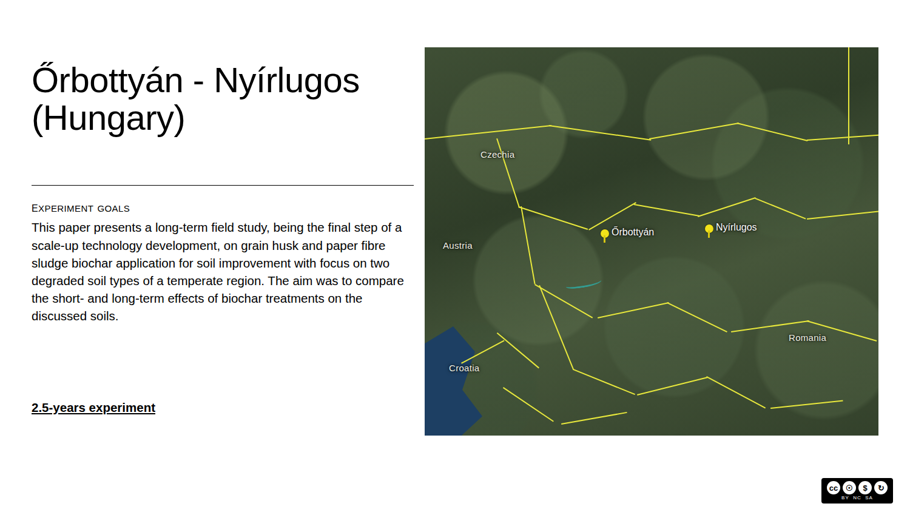Őrbottyán - Nyírlugos(Hungary)
Experiment goals
This paper presents a long-term field study, being the final step of a scale-up technology development, on grain husk and paper fibre sludge biochar application for soil improvement with focus on two degraded soil types of a temperate region. The aim was to compare the short- and long-term effects of biochar treatments on the discussed soils.
2.5-years experiment
Czechia
Austria
Croatia
Serbia
Romania
Őrbottyán
Nyírlugos
cc
☉
$
↻
BY NC SA